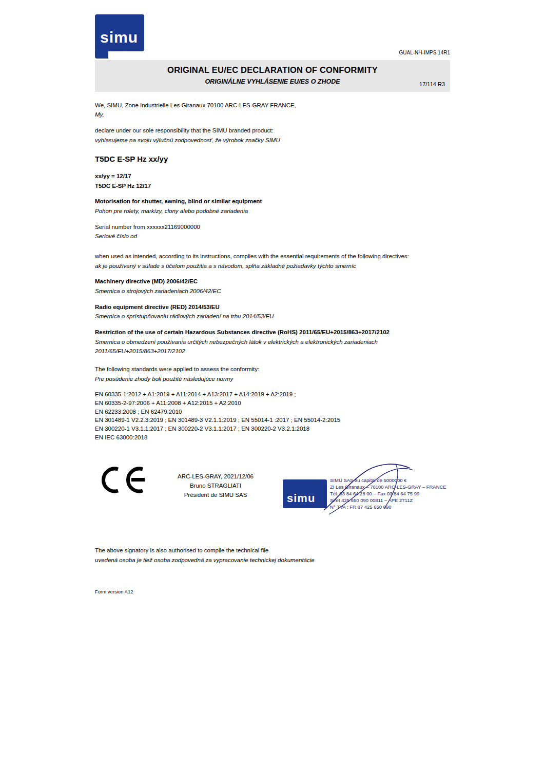simu
GUAL-NH-IMPS 14R1
ORIGINAL EU/EC DECLARATION OF CONFORMITY
ORIGINÁLNE VYHLÁSENIE EU/ES O ZHODE
17/114 R3
We, SIMU, Zone Industrielle Les Giranaux 70100 ARC-LES-GRAY FRANCE,
My,
declare under our sole responsibility that the SIMU branded product:
vyhlasujeme na svoju výlučnú zodpovednosť, že výrobok značky SIMU
T5DC E-SP Hz xx/yy
xx/yy = 12/17
T5DC E-SP Hz 12/17
Motorisation for shutter, awning, blind or similar equipment
Pohon pre rolety, markízy, clony alebo podobné zariadenia
Serial number from xxxxxx21169000000
Seriové číslo od
when used as intended, according to its instructions, complies with the essential requirements of the following directives:
ak je používaný v súlade s účelom použitia a s návodom, spĺňa základné požiadavky týchto smerníc
Machinery directive (MD) 2006/42/EC
Smernica o strojových zariadeniach 2006/42/EC
Radio equipment directive (RED) 2014/53/EU
Smernica o sprístupňovaniu rádiových zariadení na trhu 2014/53/EU
Restriction of the use of certain Hazardous Substances directive (RoHS) 2011/65/EU+2015/863+2017/2102
Smernica o obmedzení používania určitých nebezpečných látok v elektrických a elektronických zariadeniach
2011/65/EU+2015/863+2017/2102
The following standards were applied to assess the conformity:
Pre posúdenie zhody boli použité následujúce normy
EN 60335‑1:2012 + A1:2019 + A11:2014 + A13:2017 + A14:2019 + A2:2019 ;
EN 60335‑2‑97:2006 + A11:2008 + A12:2015 + A2:2010
EN 62233:2008 ; EN 62479:2010
EN 301489‑1 V2.2.3:2019 ; EN 301489‑3 V2.1.1:2019 ; EN 55014‑1 :2017 ; EN 55014‑2:2015
EN 300220‑1 V3.1.1:2017 ; EN 300220‑2 V3.1.1:2017 ; EN 300220‑2 V3.2.1:2018
EN IEC 63000:2018
ARC-LES-GRAY, 2021/12/06
Bruno STRAGLIATI
Président de SIMU SAS
simu
SIMU SAS au capital de 5000000 € ZI Les Giranaux – 70100 ARC-LES-GRAY – FRANCE Tél. 03 84 64 28 00 – Fax 03 84 64 75 99 Siret 425 650 090 00811 – APE 2711Z N° TVA : FR 87 425 650 090
The above signatory is also authorised to compile the technical file
uvedená osoba je tiež osoba zodpovedná za vypracovanie technickej dokumentácie
Form version A12